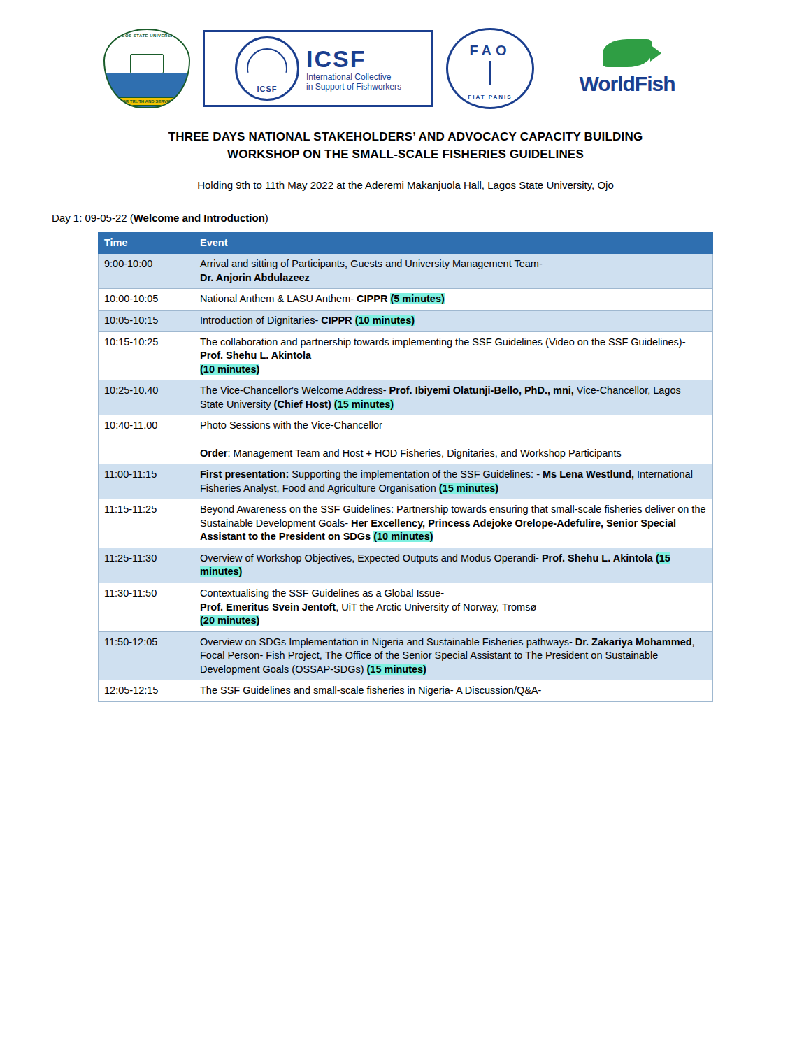LAGOS STATE UNIVERSITY
FOR TRUTH AND SERVICE
ICSF
ICSF
International Collective
in Support of Fishworkers
FAO
FIAT PANIS
WorldFish
THREE DAYS NATIONAL STAKEHOLDERS’ AND ADVOCACY CAPACITY BUILDING
WORKSHOP ON THE SMALL-SCALE FISHERIES GUIDELINES
Holding 9th to 11th May 2022 at the Aderemi Makanjuola Hall, Lagos State University, Ojo
Day 1: 09-05-22 (Welcome and Introduction)
| Time | Event |
| --- | --- |
| 9:00-10:00 | Arrival and sitting of Participants, Guests and University Management Team- Dr. Anjorin Abdulazeez |
| 10:00-10:05 | National Anthem & LASU Anthem- CIPPR (5 minutes) |
| 10:05-10:15 | Introduction of Dignitaries- CIPPR (10 minutes) |
| 10:15-10:25 | The collaboration and partnership towards implementing the SSF Guidelines (Video on the SSF Guidelines)- Prof. Shehu L. Akintola (10 minutes) |
| 10:25-10.40 | The Vice-Chancellor's Welcome Address- Prof. Ibiyemi Olatunji-Bello, PhD., mni, Vice-Chancellor, Lagos State University (Chief Host) (15 minutes) |
| 10:40-11.00 | Photo Sessions with the Vice-Chancellor Order : Management Team and Host + HOD Fisheries, Dignitaries, and Workshop Participants |
| 11:00-11:15 | First presentation: Supporting the implementation of the SSF Guidelines: - Ms Lena Westlund, International Fisheries Analyst, Food and Agriculture Organisation (15 minutes) |
| 11:15-11:25 | Beyond Awareness on the SSF Guidelines: Partnership towards ensuring that small-scale fisheries deliver on the Sustainable Development Goals- Her Excellency, Princess Adejoke Orelope-Adefulire, Senior Special Assistant to the President on SDGs (10 minutes) |
| 11:25-11:30 | Overview of Workshop Objectives, Expected Outputs and Modus Operandi- Prof. Shehu L. Akintola (15 minutes) |
| 11:30-11:50 | Contextualising the SSF Guidelines as a Global Issue- Prof. Emeritus Svein Jentoft , UiT the Arctic University of Norway, Tromsø (20 minutes) |
| 11:50-12:05 | Overview on SDGs Implementation in Nigeria and Sustainable Fisheries pathways- Dr. Zakariya Mohammed , Focal Person- Fish Project, The Office of the Senior Special Assistant to The President on Sustainable Development Goals (OSSAP-SDGs) (15 minutes) |
| 12:05-12:15 | The SSF Guidelines and small-scale fisheries in Nigeria- A Discussion/Q&A- |